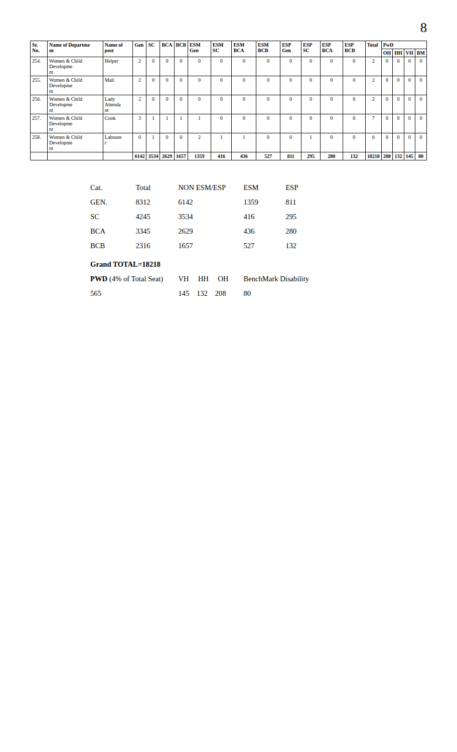8
| Sr. No. | Name of Departme nt | Name of post | Gen | SC | BCA | BCB | ESM Gen | ESM SC | ESM BCA | ESM BCB | ESP Gen | ESP SC | ESP BCA | ESP BCB | Total | PwD |
| --- | --- | --- | --- | --- | --- | --- | --- | --- | --- | --- | --- | --- | --- | --- | --- | --- |
| OH | HH | VH | BM |
| 254. | Women & Child Developme nt | Helper | 2 | 0 | 0 | 0 | 0 | 0 | 0 | 0 | 0 | 0 | 0 | 0 | 2 | 0 | 0 | 0 | 0 |
| 255. | Women & Child Developme nt | Mali | 2 | 0 | 0 | 0 | 0 | 0 | 0 | 0 | 0 | 0 | 0 | 0 | 2 | 0 | 0 | 0 | 0 |
| 256. | Women & Child Developme nt | Lady Attenda nt | 2 | 0 | 0 | 0 | 0 | 0 | 0 | 0 | 0 | 0 | 0 | 0 | 2 | 0 | 0 | 0 | 0 |
| 257. | Women & Child Developme nt | Cook | 3 | 1 | 1 | 1 | 1 | 0 | 0 | 0 | 0 | 0 | 0 | 0 | 7 | 0 | 0 | 0 | 0 |
| 258. | Women & Child Developme nt | Laboure r | 0 | 1 | 0 | 0 | 2 | 1 | 1 | 0 | 0 | 1 | 0 | 0 | 6 | 0 | 0 | 0 | 0 |
| | | | 6142 | 3534 | 2629 | 1657 | 1359 | 416 | 436 | 527 | 811 | 295 | 280 | 132 | 18218 | 208 | 132 | 145 | 80 |
| Cat. | Total | NON ESM/ESP | ESM | ESP |
| GEN. | 8312 | 6142 | 1359 | 811 |
| SC | 4245 | 3534 | 416 | 295 |
| BCA | 3345 | 2629 | 436 | 280 |
| BCB | 2316 | 1657 | 527 | 132 |
| Grand TOTAL=18218 |
| PWD (4% of Total Seat) | VH HH OH | BenchMark Disability |
| 565 | 145 132 208 | 80 |